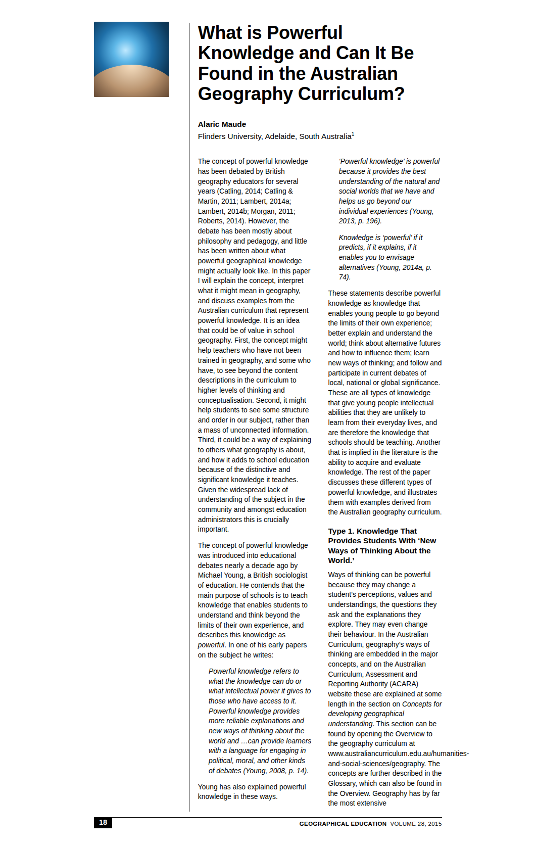What is Powerful Knowledge and Can It Be Found in the Australian Geography Curriculum?
Alaric Maude
Flinders University, Adelaide, South Australia1
The concept of powerful knowledge has been debated by British geography educators for several years (Catling, 2014; Catling & Martin, 2011; Lambert, 2014a; Lambert, 2014b; Morgan, 2011; Roberts, 2014). However, the debate has been mostly about philosophy and pedagogy, and little has been written about what powerful geographical knowledge might actually look like. In this paper I will explain the concept, interpret what it might mean in geography, and discuss examples from the Australian curriculum that represent powerful knowledge. It is an idea that could be of value in school geography. First, the concept might help teachers who have not been trained in geography, and some who have, to see beyond the content descriptions in the curriculum to higher levels of thinking and conceptualisation. Second, it might help students to see some structure and order in our subject, rather than a mass of unconnected information. Third, it could be a way of explaining to others what geography is about, and how it adds to school education because of the distinctive and significant knowledge it teaches. Given the widespread lack of understanding of the subject in the community and amongst education administrators this is crucially important.
The concept of powerful knowledge was introduced into educational debates nearly a decade ago by Michael Young, a British sociologist of education. He contends that the main purpose of schools is to teach knowledge that enables students to understand and think beyond the limits of their own experience, and describes this knowledge as powerful. In one of his early papers on the subject he writes:
Powerful knowledge refers to what the knowledge can do or what intellectual power it gives to those who have access to it. Powerful knowledge provides more reliable explanations and new ways of thinking about the world and …can provide learners with a language for engaging in political, moral, and other kinds of debates (Young, 2008, p. 14).
Young has also explained powerful knowledge in these ways.
‘Powerful knowledge’ is powerful because it provides the best understanding of the natural and social worlds that we have and helps us go beyond our individual experiences (Young, 2013, p. 196).
Knowledge is ‘powerful’ if it predicts, if it explains, if it enables you to envisage alternatives (Young, 2014a, p. 74).
These statements describe powerful knowledge as knowledge that enables young people to go beyond the limits of their own experience; better explain and understand the world; think about alternative futures and how to influence them; learn new ways of thinking; and follow and participate in current debates of local, national or global significance. These are all types of knowledge that give young people intellectual abilities that they are unlikely to learn from their everyday lives, and are therefore the knowledge that schools should be teaching. Another that is implied in the literature is the ability to acquire and evaluate knowledge. The rest of the paper discusses these different types of powerful knowledge, and illustrates them with examples derived from the Australian geography curriculum.
Type 1. Knowledge That Provides Students With ‘New Ways of Thinking About the World.’
Ways of thinking can be powerful because they may change a student’s perceptions, values and understandings, the questions they ask and the explanations they explore. They may even change their behaviour. In the Australian Curriculum, geography’s ways of thinking are embedded in the major concepts, and on the Australian Curriculum, Assessment and Reporting Authority (ACARA) website these are explained at some length in the section on Concepts for developing geographical understanding. This section can be found by opening the Overview to the geography curriculum at www.australiancurriculum.edu.au/humanities-and-social-sciences/geography. The concepts are further described in the Glossary, which can also be found in the Overview. Geography has by far the most extensive
18
GEOGRAPHICAL EDUCATION VOLUME 28, 2015